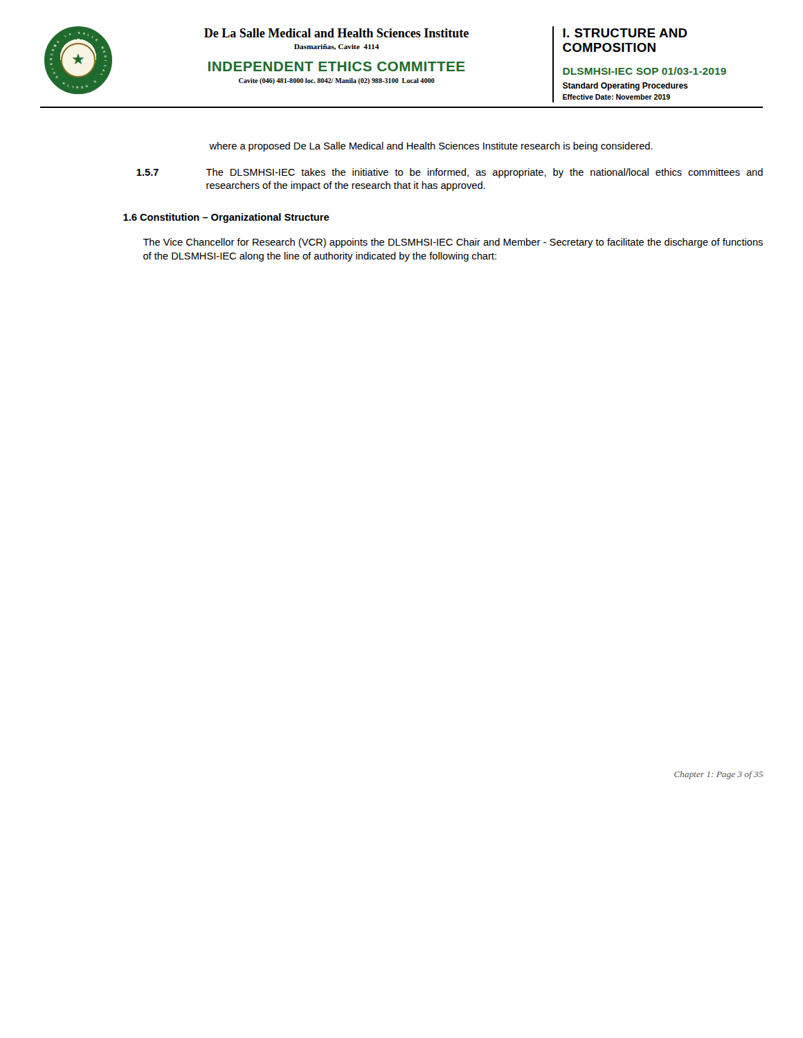D E L A S A L L E M E D I C A L & H E A L T H S C I E N C E S
De La Salle Medical and Health Sciences Institute
Dasmariñas, Cavite 4114
INDEPENDENT ETHICS COMMITTEE
Cavite (046) 481-8000 loc. 8042/ Manila (02) 988-3100 Local 4000
I. STRUCTURE AND COMPOSITION
DLSMHSI-IEC SOP 01/03-1-2019
Standard Operating Procedures
Effective Date: November 2019
where a proposed De La Salle Medical and Health Sciences Institute research is being considered.
1.5.7
The DLSMHSI-IEC takes the initiative to be informed, as appropriate, by the national/local ethics committees and researchers of the impact of the research that it has approved.
1.6 Constitution – Organizational Structure
The Vice Chancellor for Research (VCR) appoints the DLSMHSI-IEC Chair and Member - Secretary to facilitate the discharge of functions of the DLSMHSI-IEC along the line of authority indicated by the following chart:
Chapter 1: Page 3 of 35